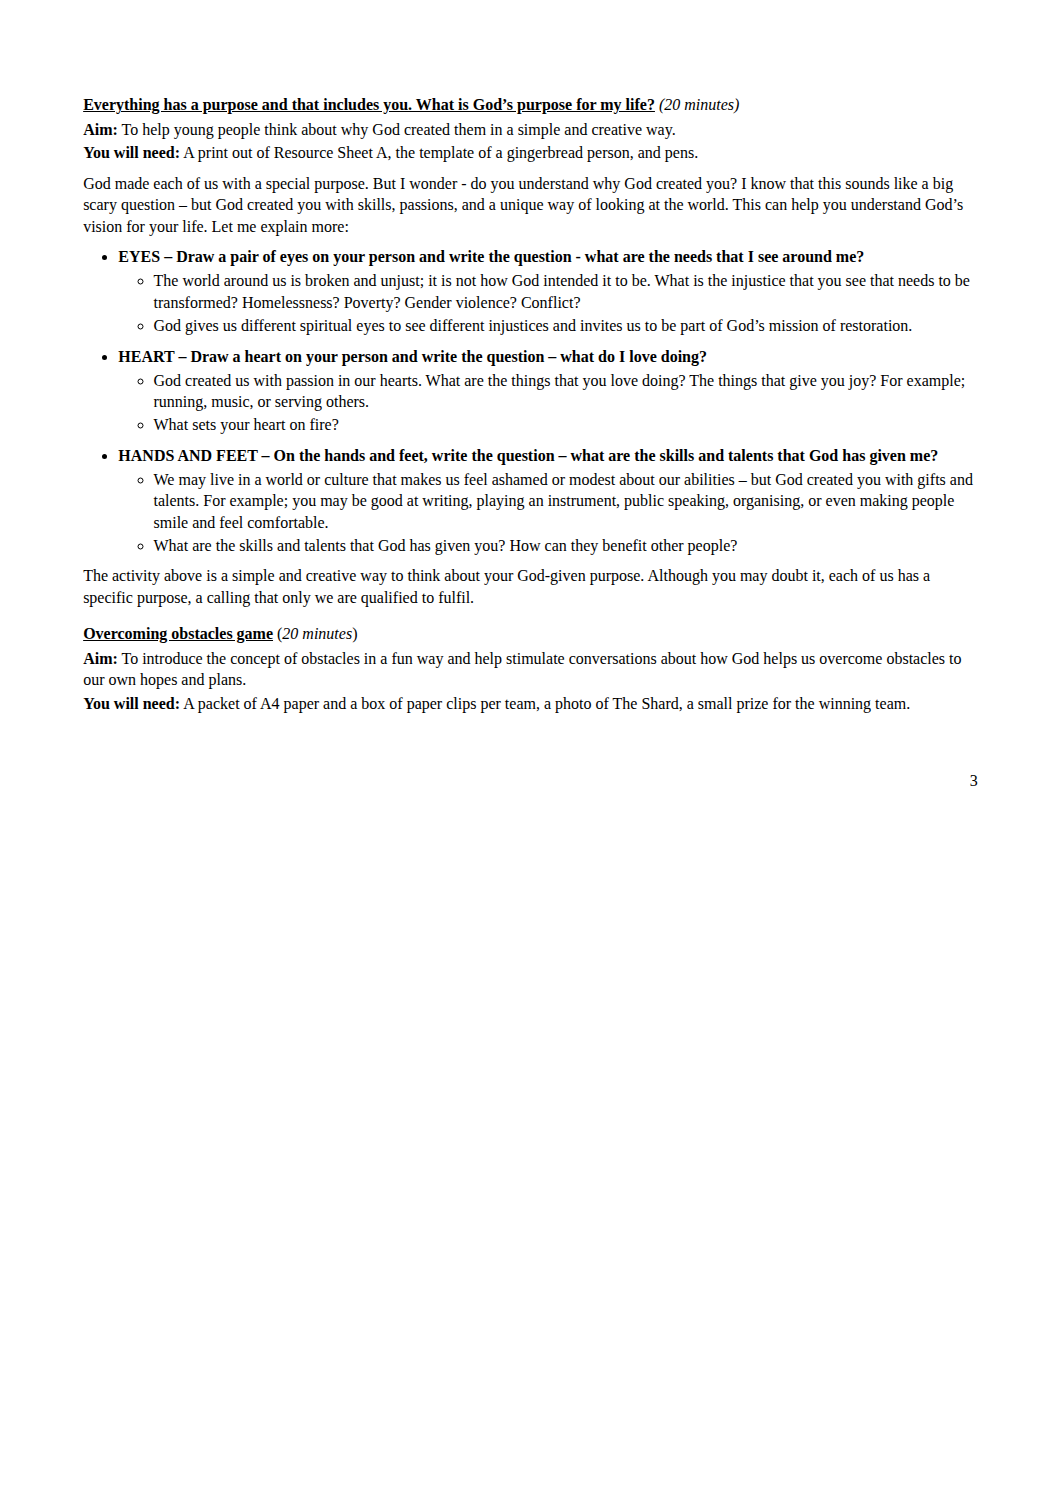Everything has a purpose and that includes you. What is God’s purpose for my life?
(20 minutes)
Aim: To help young people think about why God created them in a simple and creative way.
You will need: A print out of Resource Sheet A, the template of a gingerbread person, and pens.
God made each of us with a special purpose. But I wonder - do you understand why God created you? I know that this sounds like a big scary question – but God created you with skills, passions, and a unique way of looking at the world. This can help you understand God’s vision for your life. Let me explain more:
EYES – Draw a pair of eyes on your person and write the question - what are the needs that I see around me?
The world around us is broken and unjust; it is not how God intended it to be. What is the injustice that you see that needs to be transformed? Homelessness? Poverty? Gender violence? Conflict?
God gives us different spiritual eyes to see different injustices and invites us to be part of God’s mission of restoration.
HEART – Draw a heart on your person and write the question – what do I love doing?
God created us with passion in our hearts. What are the things that you love doing? The things that give you joy? For example; running, music, or serving others.
What sets your heart on fire?
HANDS AND FEET – On the hands and feet, write the question – what are the skills and talents that God has given me?
We may live in a world or culture that makes us feel ashamed or modest about our abilities – but God created you with gifts and talents. For example; you may be good at writing, playing an instrument, public speaking, organising, or even making people smile and feel comfortable.
What are the skills and talents that God has given you? How can they benefit other people?
The activity above is a simple and creative way to think about your God-given purpose. Although you may doubt it, each of us has a specific purpose, a calling that only we are qualified to fulfil.
Overcoming obstacles game
(20 minutes)
Aim: To introduce the concept of obstacles in a fun way and help stimulate conversations about how God helps us overcome obstacles to our own hopes and plans.
You will need: A packet of A4 paper and a box of paper clips per team, a photo of The Shard, a small prize for the winning team.
3